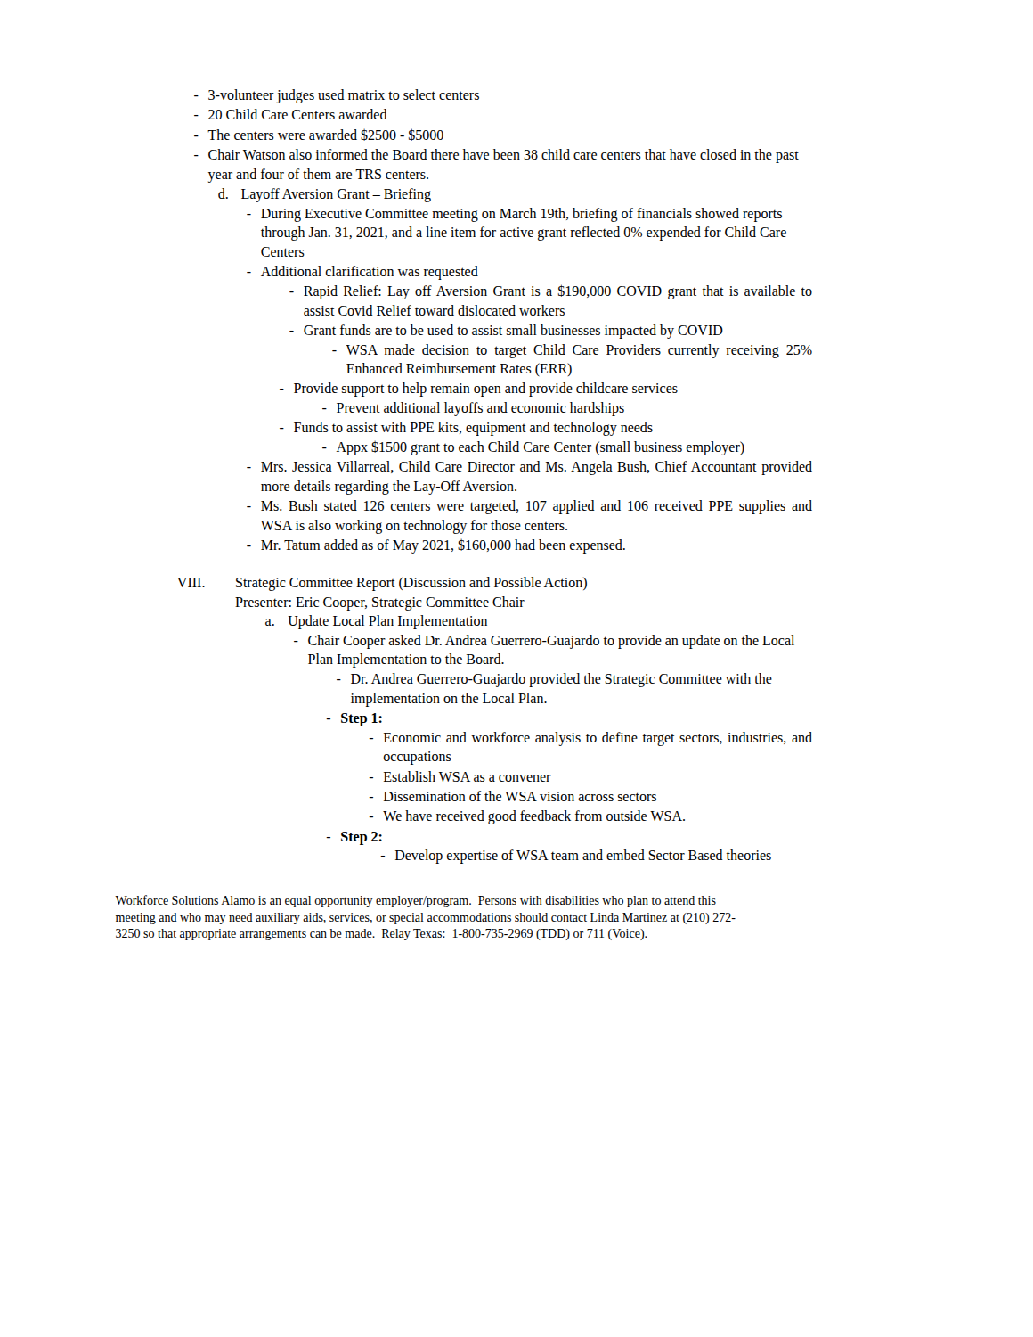3-volunteer judges used matrix to select centers
20 Child Care Centers awarded
The centers were awarded $2500 - $5000
Chair Watson also informed the Board there have been 38 child care centers that have closed in the past year and four of them are TRS centers.
d.
Layoff Aversion Grant – Briefing
During Executive Committee meeting on March 19th, briefing of financials showed reports through Jan. 31, 2021, and a line item for active grant reflected 0% expended for Child Care Centers
Additional clarification was requested
Rapid Relief: Lay off Aversion Grant is a $190,000 COVID grant that is available to assist Covid Relief toward dislocated workers
Grant funds are to be used to assist small businesses impacted by COVID
WSA made decision to target Child Care Providers currently receiving 25% Enhanced Reimbursement Rates (ERR)
Provide support to help remain open and provide childcare services
Prevent additional layoffs and economic hardships
Funds to assist with PPE kits, equipment and technology needs
Appx $1500 grant to each Child Care Center (small business employer)
Mrs. Jessica Villarreal, Child Care Director and Ms. Angela Bush, Chief Accountant provided more details regarding the Lay-Off Aversion.
Ms. Bush stated 126 centers were targeted, 107 applied and 106 received PPE supplies and WSA is also working on technology for those centers.
Mr. Tatum added as of May 2021, $160,000 had been expensed.
VIII.
Strategic Committee Report (Discussion and Possible Action)
Presenter: Eric Cooper, Strategic Committee Chair
a.
Update Local Plan Implementation
Chair Cooper asked Dr. Andrea Guerrero-Guajardo to provide an update on the Local Plan Implementation to the Board.
Dr. Andrea Guerrero-Guajardo provided the Strategic Committee with the implementation on the Local Plan.
Step 1:
Economic and workforce analysis to define target sectors, industries, and occupations
Establish WSA as a convener
Dissemination of the WSA vision across sectors
We have received good feedback from outside WSA.
Step 2:
Develop expertise of WSA team and embed Sector Based theories
Workforce Solutions Alamo is an equal opportunity employer/program. Persons with disabilities who plan to attend this meeting and who may need auxiliary aids, services, or special accommodations should contact Linda Martinez at (210) 272-3250 so that appropriate arrangements can be made. Relay Texas: 1-800-735-2969 (TDD) or 711 (Voice).